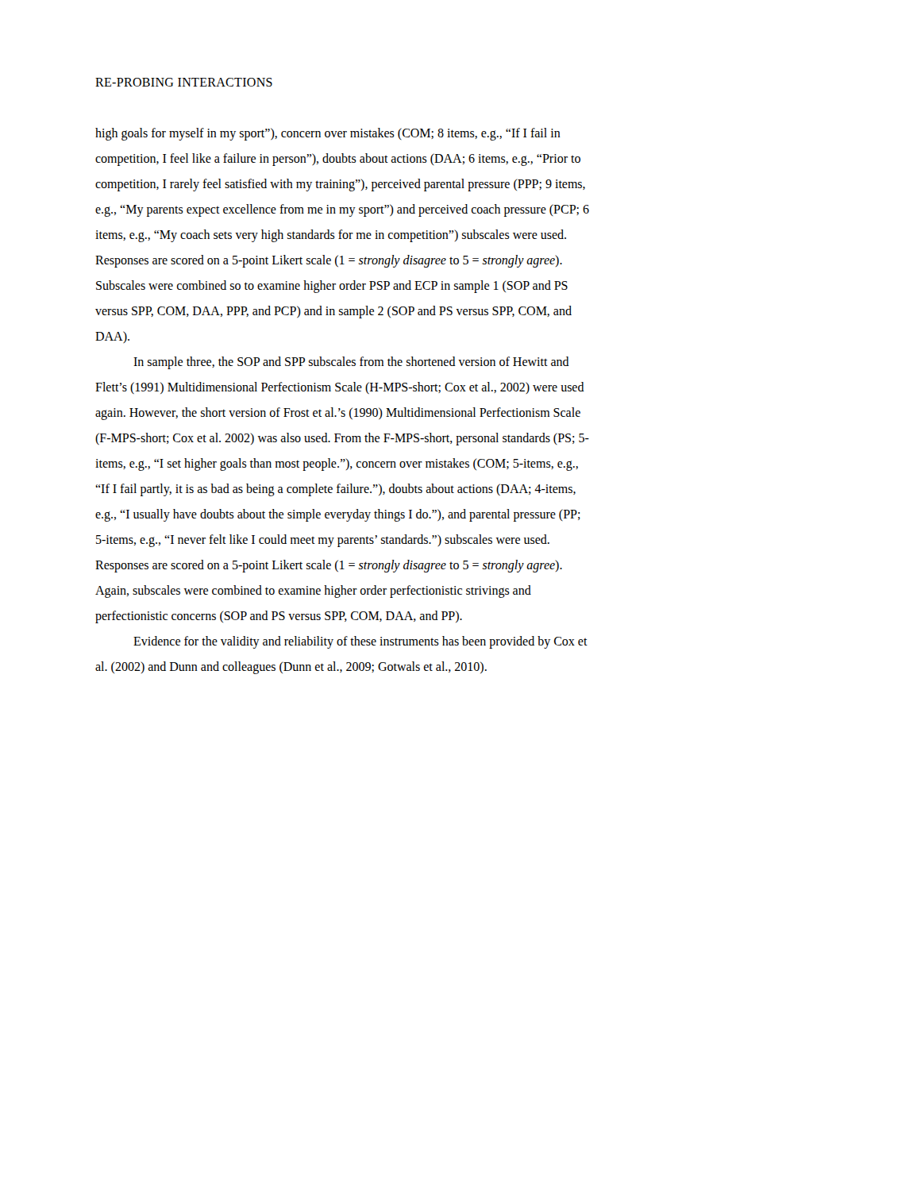RE-PROBING INTERACTIONS
high goals for myself in my sport”), concern over mistakes (COM; 8 items, e.g., “If I fail in competition, I feel like a failure in person”), doubts about actions (DAA; 6 items, e.g., “Prior to competition, I rarely feel satisfied with my training”), perceived parental pressure (PPP; 9 items, e.g., “My parents expect excellence from me in my sport”) and perceived coach pressure (PCP; 6 items, e.g., “My coach sets very high standards for me in competition”) subscales were used. Responses are scored on a 5-point Likert scale (1 = strongly disagree to 5 = strongly agree). Subscales were combined so to examine higher order PSP and ECP in sample 1 (SOP and PS versus SPP, COM, DAA, PPP, and PCP) and in sample 2 (SOP and PS versus SPP, COM, and DAA).
In sample three, the SOP and SPP subscales from the shortened version of Hewitt and Flett’s (1991) Multidimensional Perfectionism Scale (H-MPS-short; Cox et al., 2002) were used again. However, the short version of Frost et al.’s (1990) Multidimensional Perfectionism Scale (F-MPS-short; Cox et al. 2002) was also used. From the F-MPS-short, personal standards (PS; 5-items, e.g., “I set higher goals than most people.”), concern over mistakes (COM; 5-items, e.g., “If I fail partly, it is as bad as being a complete failure.”), doubts about actions (DAA; 4-items, e.g., “I usually have doubts about the simple everyday things I do.”), and parental pressure (PP; 5-items, e.g., “I never felt like I could meet my parents’ standards.”) subscales were used. Responses are scored on a 5-point Likert scale (1 = strongly disagree to 5 = strongly agree). Again, subscales were combined to examine higher order perfectionistic strivings and perfectionistic concerns (SOP and PS versus SPP, COM, DAA, and PP).
Evidence for the validity and reliability of these instruments has been provided by Cox et al. (2002) and Dunn and colleagues (Dunn et al., 2009; Gotwals et al., 2010).